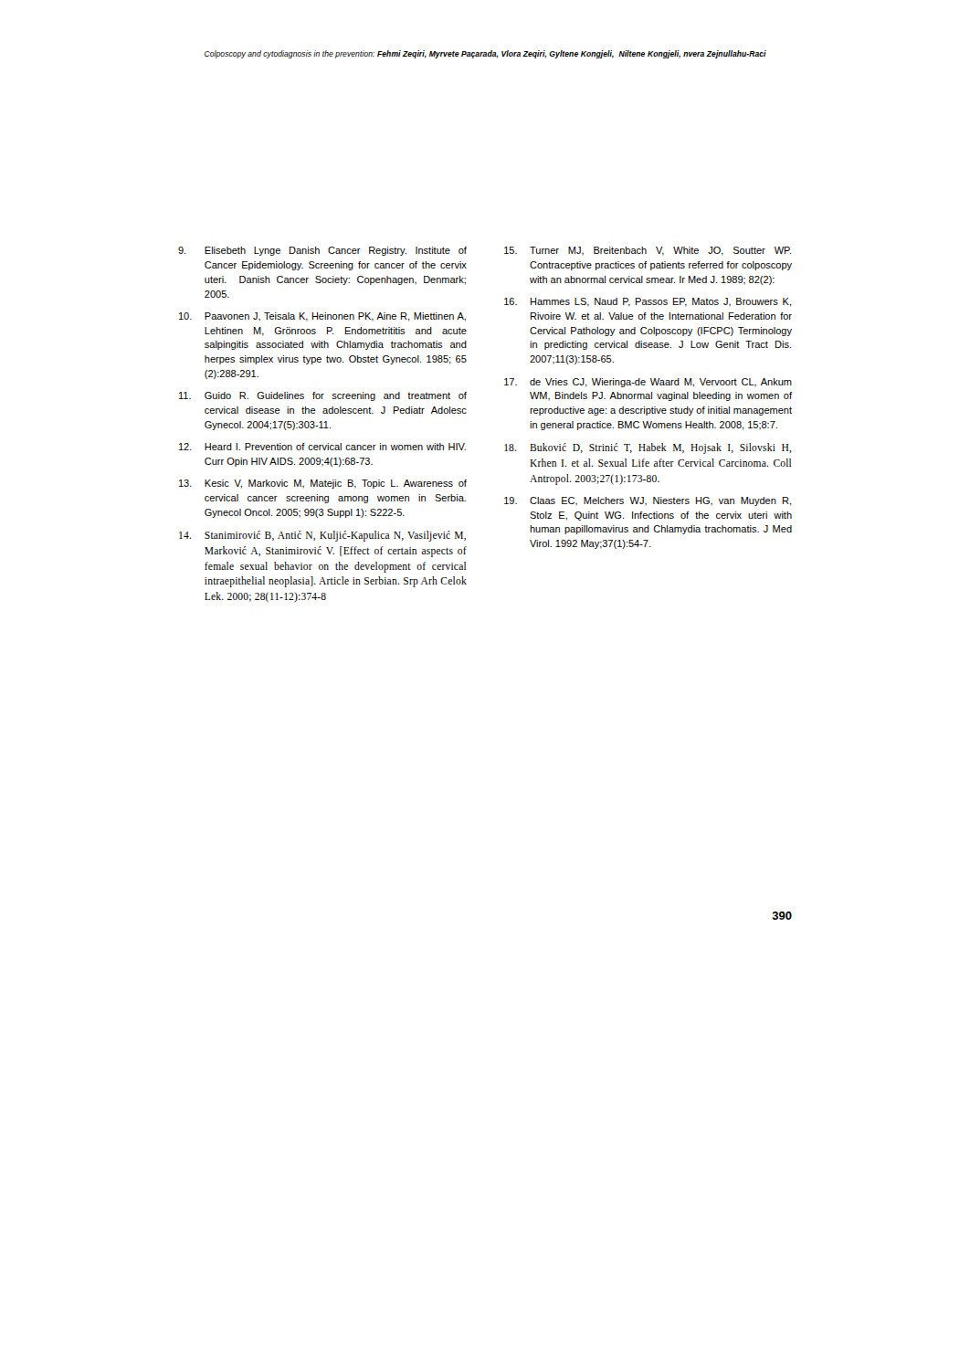Colposcopy and cytodiagnosis in the prevention: Fehmi Zeqiri, Myrvete Paçarada, Vlora Zeqiri, Gyltene Kongjeli, Niltene Kongjeli, nvera Zejnullahu-Raci
9. Elisebeth Lynge Danish Cancer Registry. Institute of Cancer Epidemiology. Screening for cancer of the cervix uteri. Danish Cancer Society: Copenhagen, Denmark; 2005.
10. Paavonen J, Teisala K, Heinonen PK, Aine R, Miettinen A, Lehtinen M, Grönroos P. Endometrititis and acute salpingitis associated with Chlamydia trachomatis and herpes simplex virus type two. Obstet Gynecol. 1985; 65 (2):288-291.
11. Guido R. Guidelines for screening and treatment of cervical disease in the adolescent. J Pediatr Adolesc Gynecol. 2004;17(5):303-11.
12. Heard I. Prevention of cervical cancer in women with HIV. Curr Opin HIV AIDS. 2009;4(1):68-73.
13. Kesic V, Markovic M, Matejic B, Topic L. Awareness of cervical cancer screening among women in Serbia. Gynecol Oncol. 2005; 99(3 Suppl 1): S222-5.
14. Stanimirović B, Antić N, Kuljić-Kapulica N, Vasiljević M, Marković A, Stanimirović V. [Effect of certain aspects of female sexual behavior on the development of cervical intraepithelial neoplasia]. Article in Serbian. Srp Arh Celok Lek. 2000; 28(11-12):374-8
15. Turner MJ, Breitenbach V, White JO, Soutter WP. Contraceptive practices of patients referred for colposcopy with an abnormal cervical smear. Ir Med J. 1989; 82(2):
16. Hammes LS, Naud P, Passos EP, Matos J, Brouwers K, Rivoire W. et al. Value of the International Federation for Cervical Pathology and Colposcopy (IFCPC) Terminology in predicting cervical disease. J Low Genit Tract Dis. 2007;11(3):158-65.
17. de Vries CJ, Wieringa-de Waard M, Vervoort CL, Ankum WM, Bindels PJ. Abnormal vaginal bleeding in women of reproductive age: a descriptive study of initial management in general practice. BMC Womens Health. 2008, 15;8:7.
18. Buković D, Strinić T, Habek M, Hojsak I, Silovski H, Krhen I. et al. Sexual Life after Cervical Carcinoma. Coll Antropol. 2003;27(1):173-80.
19. Claas EC, Melchers WJ, Niesters HG, van Muyden R, Stolz E, Quint WG. Infections of the cervix uteri with human papillomavirus and Chlamydia trachomatis. J Med Virol. 1992 May;37(1):54-7.
390